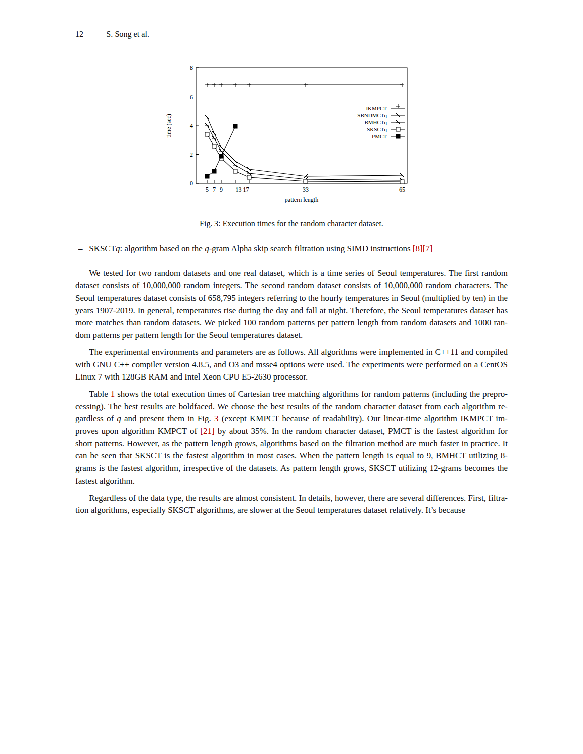12 S. Song et al.
0 2 4 6 8 time (sec) 5 7 9 13 17 33 65 pattern length IKMPCT SBNDMCTq BMHCTq SKSCTq PMCT
Fig. 3: Execution times for the random character dataset.
SKSCTq: algorithm based on the q-gram Alpha skip search filtration using SIMD instructions [8][7]
We tested for two random datasets and one real dataset, which is a time series of Seoul temperatures. The first random dataset consists of 10,000,000 random integers. The second random dataset consists of 10,000,000 random characters. The Seoul temperatures dataset consists of 658,795 integers referring to the hourly temperatures in Seoul (multiplied by ten) in the years 1907-2019. In general, temperatures rise during the day and fall at night. Therefore, the Seoul temperatures dataset has more matches than random datasets. We picked 100 random patterns per pattern length from random datasets and 1000 random patterns per pattern length for the Seoul temperatures dataset.
The experimental environments and parameters are as follows. All algorithms were implemented in C++11 and compiled with GNU C++ compiler version 4.8.5, and O3 and msse4 options were used. The experiments were performed on a CentOS Linux 7 with 128GB RAM and Intel Xeon CPU E5-2630 processor.
Table 1 shows the total execution times of Cartesian tree matching algorithms for random patterns (including the preprocessing). The best results are boldfaced. We choose the best results of the random character dataset from each algorithm regardless of q and present them in Fig. 3 (except KMPCT because of readability). Our linear-time algorithm IKMPCT improves upon algorithm KMPCT of [21] by about 35%. In the random character dataset, PMCT is the fastest algorithm for short patterns. However, as the pattern length grows, algorithms based on the filtration method are much faster in practice. It can be seen that SKSCT is the fastest algorithm in most cases. When the pattern length is equal to 9, BMHCT utilizing 8-grams is the fastest algorithm, irrespective of the datasets. As pattern length grows, SKSCT utilizing 12-grams becomes the fastest algorithm.
Regardless of the data type, the results are almost consistent. In details, however, there are several differences. First, filtration algorithms, especially SKSCT algorithms, are slower at the Seoul temperatures dataset relatively. It’s because